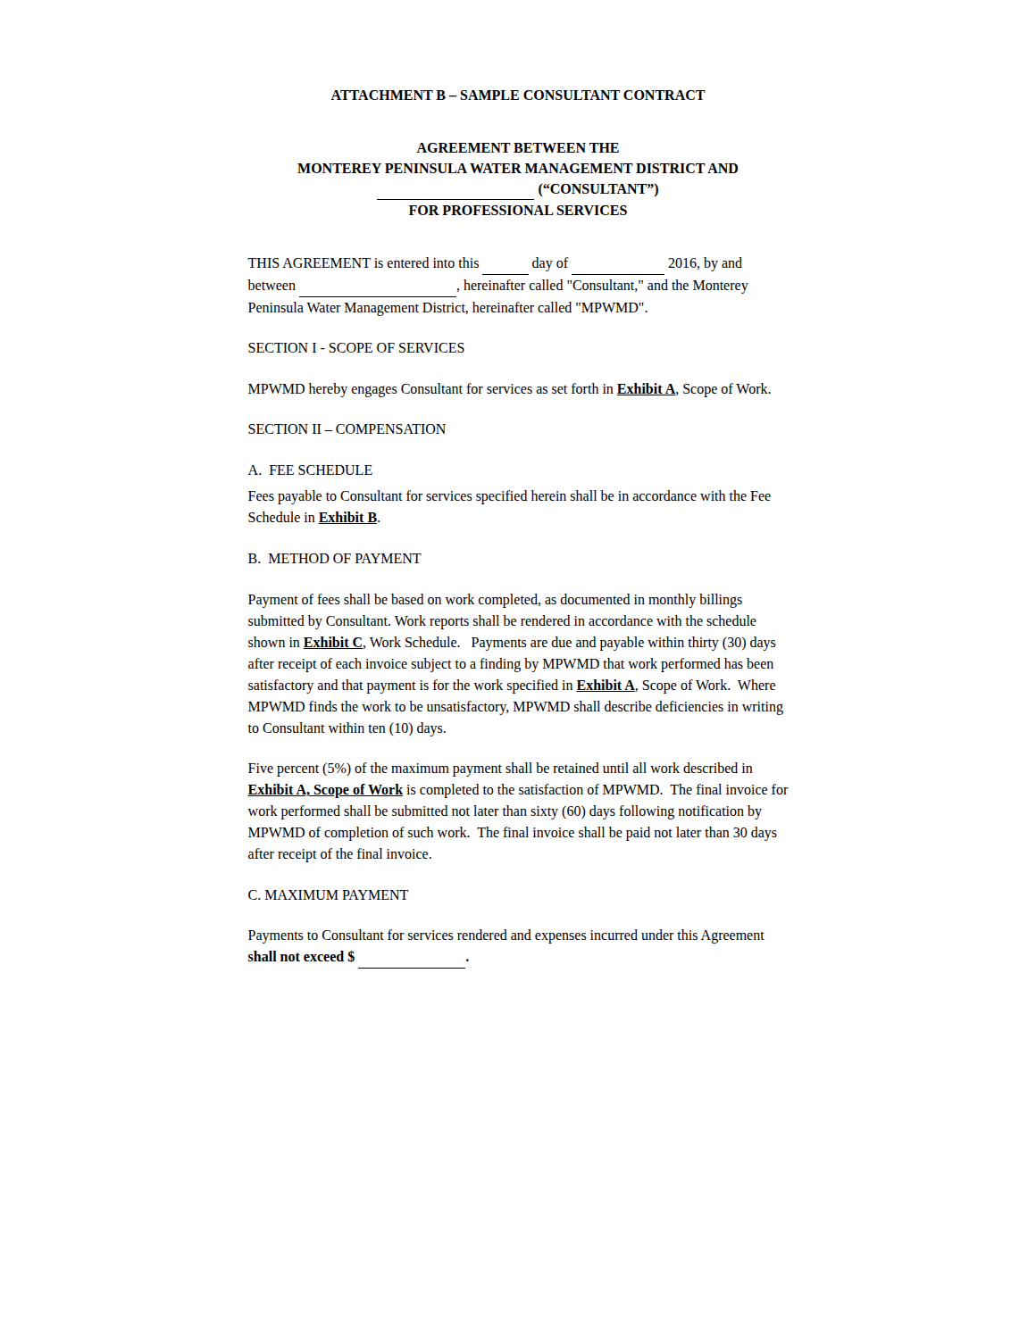Attachment B – Sample Consultant Contract
Agreement Between the Monterey Peninsula Water Management District and (“Consultant”) For Professional Services
THIS AGREEMENT is entered into this day of 2016, by and between , hereinafter called "Consultant," and the Monterey Peninsula Water Management District, hereinafter called "MPWMD".
SECTION I - SCOPE OF SERVICES
MPWMD hereby engages Consultant for services as set forth in Exhibit A, Scope of Work.
SECTION II – COMPENSATION
A. FEE SCHEDULE
Fees payable to Consultant for services specified herein shall be in accordance with the Fee Schedule in Exhibit B.
B. METHOD OF PAYMENT
Payment of fees shall be based on work completed, as documented in monthly billings submitted by Consultant. Work reports shall be rendered in accordance with the schedule shown in Exhibit C, Work Schedule. Payments are due and payable within thirty (30) days after receipt of each invoice subject to a finding by MPWMD that work performed has been satisfactory and that payment is for the work specified in Exhibit A, Scope of Work. Where MPWMD finds the work to be unsatisfactory, MPWMD shall describe deficiencies in writing to Consultant within ten (10) days.
Five percent (5%) of the maximum payment shall be retained until all work described in Exhibit A, Scope of Work is completed to the satisfaction of MPWMD. The final invoice for work performed shall be submitted not later than sixty (60) days following notification by MPWMD of completion of such work. The final invoice shall be paid not later than 30 days after receipt of the final invoice.
C. MAXIMUM PAYMENT
Payments to Consultant for services rendered and expenses incurred under this Agreement shall not exceed $ .